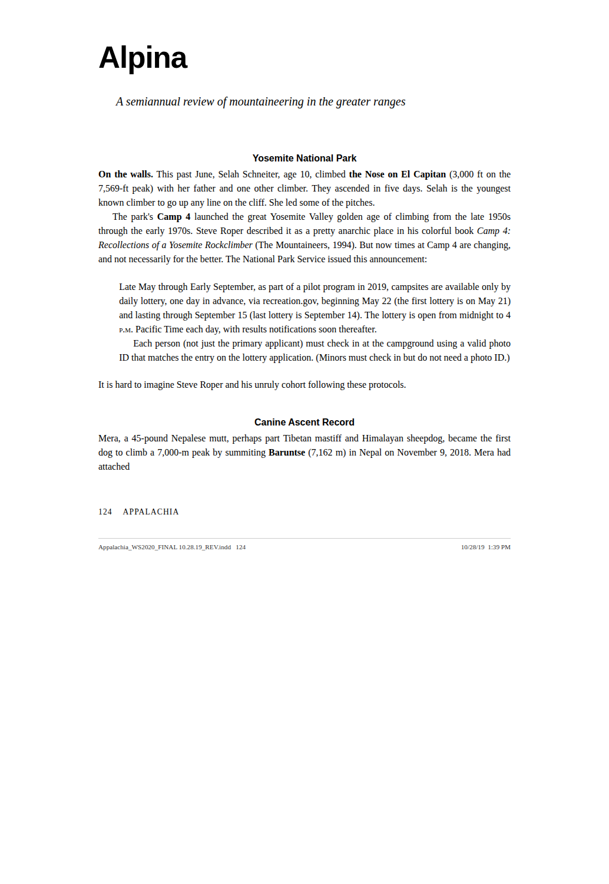Alpina
A semiannual review of mountaineering in the greater ranges
Yosemite National Park
On the walls. This past June, Selah Schneiter, age 10, climbed the Nose on El Capitan (3,000 ft on the 7,569-ft peak) with her father and one other climber. They ascended in five days. Selah is the youngest known climber to go up any line on the cliff. She led some of the pitches.
The park's Camp 4 launched the great Yosemite Valley golden age of climbing from the late 1950s through the early 1970s. Steve Roper described it as a pretty anarchic place in his colorful book Camp 4: Recollections of a Yosemite Rockclimber (The Mountaineers, 1994). But now times at Camp 4 are changing, and not necessarily for the better. The National Park Service issued this announcement:
Late May through Early September, as part of a pilot program in 2019, campsites are available only by daily lottery, one day in advance, via recreation.gov, beginning May 22 (the first lottery is on May 21) and lasting through September 15 (last lottery is September 14). The lottery is open from midnight to 4 p.m. Pacific Time each day, with results notifications soon thereafter.
Each person (not just the primary applicant) must check in at the campground using a valid photo ID that matches the entry on the lottery application. (Minors must check in but do not need a photo ID.)
It is hard to imagine Steve Roper and his unruly cohort following these protocols.
Canine Ascent Record
Mera, a 45-pound Nepalese mutt, perhaps part Tibetan mastiff and Himalayan sheepdog, became the first dog to climb a 7,000-m peak by summiting Baruntse (7,162 m) in Nepal on November 9, 2018. Mera had attached
124 APPALACHIA
Appalachia_WS2020_FINAL 10.28.19_REV.indd 124 10/28/19 1:39 PM